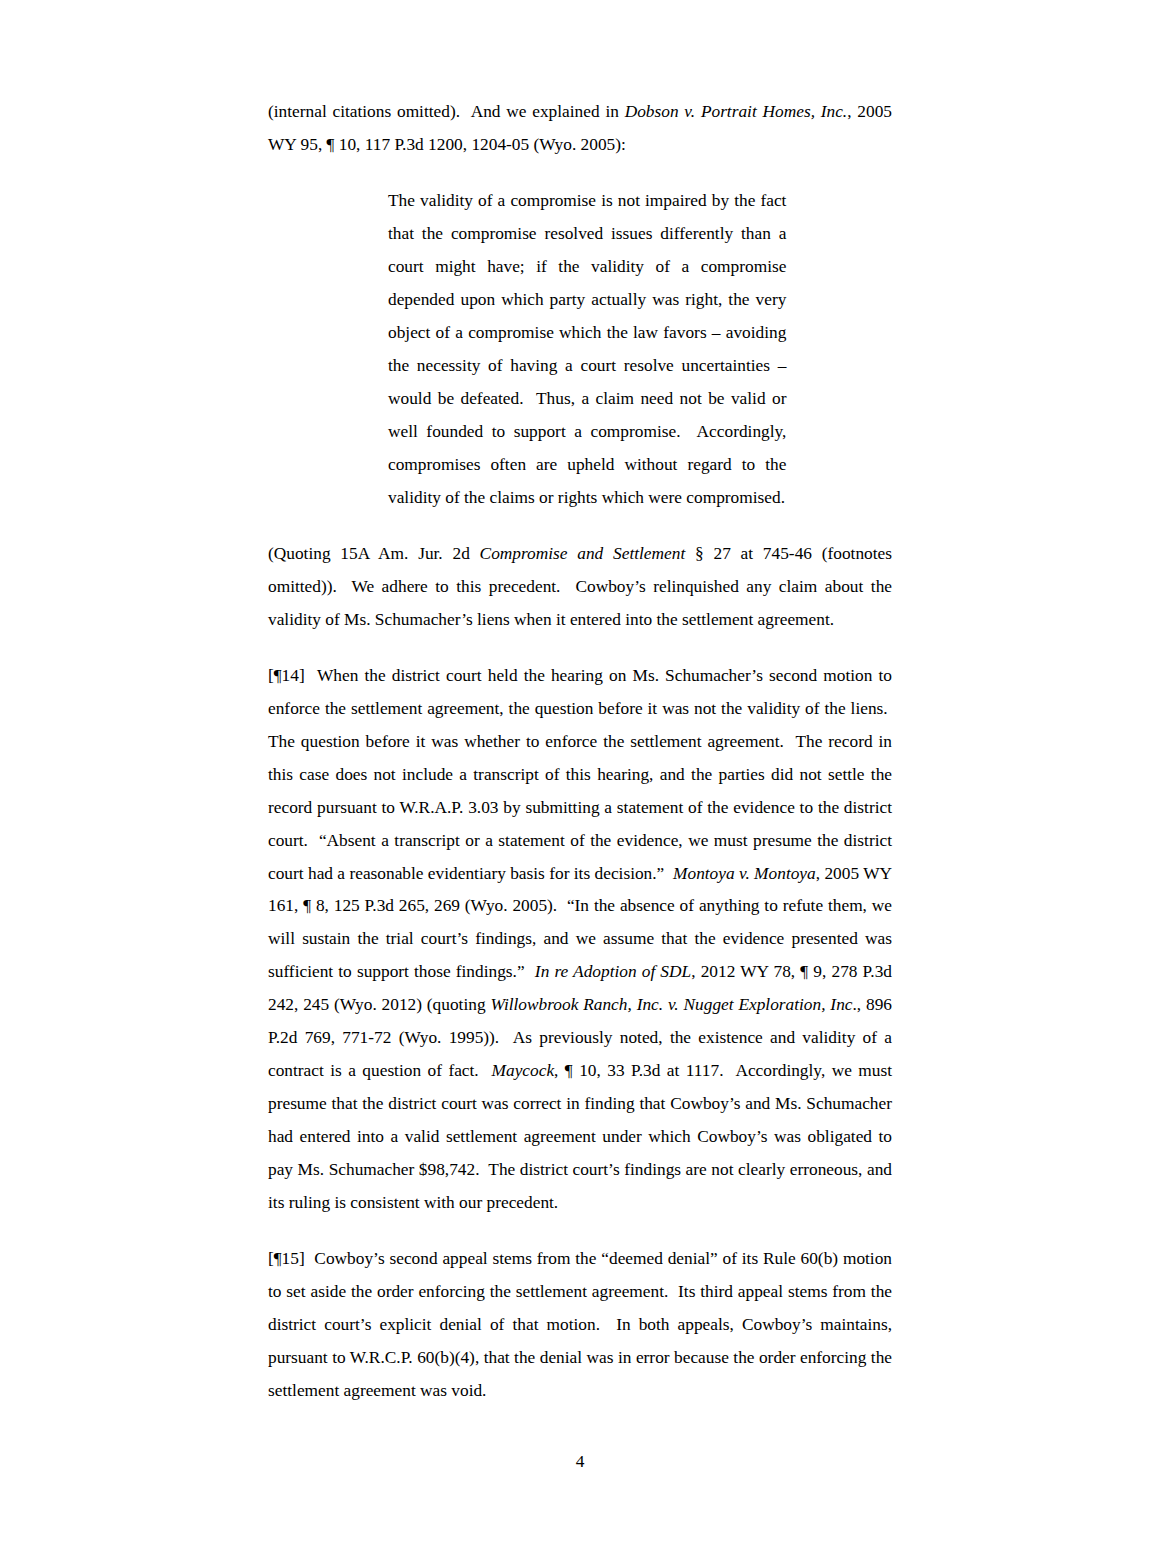(internal citations omitted). And we explained in Dobson v. Portrait Homes, Inc., 2005 WY 95, ¶ 10, 117 P.3d 1200, 1204-05 (Wyo. 2005):
The validity of a compromise is not impaired by the fact that the compromise resolved issues differently than a court might have; if the validity of a compromise depended upon which party actually was right, the very object of a compromise which the law favors – avoiding the necessity of having a court resolve uncertainties – would be defeated. Thus, a claim need not be valid or well founded to support a compromise. Accordingly, compromises often are upheld without regard to the validity of the claims or rights which were compromised.
(Quoting 15A Am. Jur. 2d Compromise and Settlement § 27 at 745-46 (footnotes omitted)). We adhere to this precedent. Cowboy’s relinquished any claim about the validity of Ms. Schumacher’s liens when it entered into the settlement agreement.
[¶14] When the district court held the hearing on Ms. Schumacher’s second motion to enforce the settlement agreement, the question before it was not the validity of the liens. The question before it was whether to enforce the settlement agreement. The record in this case does not include a transcript of this hearing, and the parties did not settle the record pursuant to W.R.A.P. 3.03 by submitting a statement of the evidence to the district court. “Absent a transcript or a statement of the evidence, we must presume the district court had a reasonable evidentiary basis for its decision.” Montoya v. Montoya, 2005 WY 161, ¶ 8, 125 P.3d 265, 269 (Wyo. 2005). “In the absence of anything to refute them, we will sustain the trial court’s findings, and we assume that the evidence presented was sufficient to support those findings.” In re Adoption of SDL, 2012 WY 78, ¶ 9, 278 P.3d 242, 245 (Wyo. 2012) (quoting Willowbrook Ranch, Inc. v. Nugget Exploration, Inc., 896 P.2d 769, 771-72 (Wyo. 1995)). As previously noted, the existence and validity of a contract is a question of fact. Maycock, ¶ 10, 33 P.3d at 1117. Accordingly, we must presume that the district court was correct in finding that Cowboy’s and Ms. Schumacher had entered into a valid settlement agreement under which Cowboy’s was obligated to pay Ms. Schumacher $98,742. The district court’s findings are not clearly erroneous, and its ruling is consistent with our precedent.
[¶15] Cowboy’s second appeal stems from the “deemed denial” of its Rule 60(b) motion to set aside the order enforcing the settlement agreement. Its third appeal stems from the district court’s explicit denial of that motion. In both appeals, Cowboy’s maintains, pursuant to W.R.C.P. 60(b)(4), that the denial was in error because the order enforcing the settlement agreement was void.
4